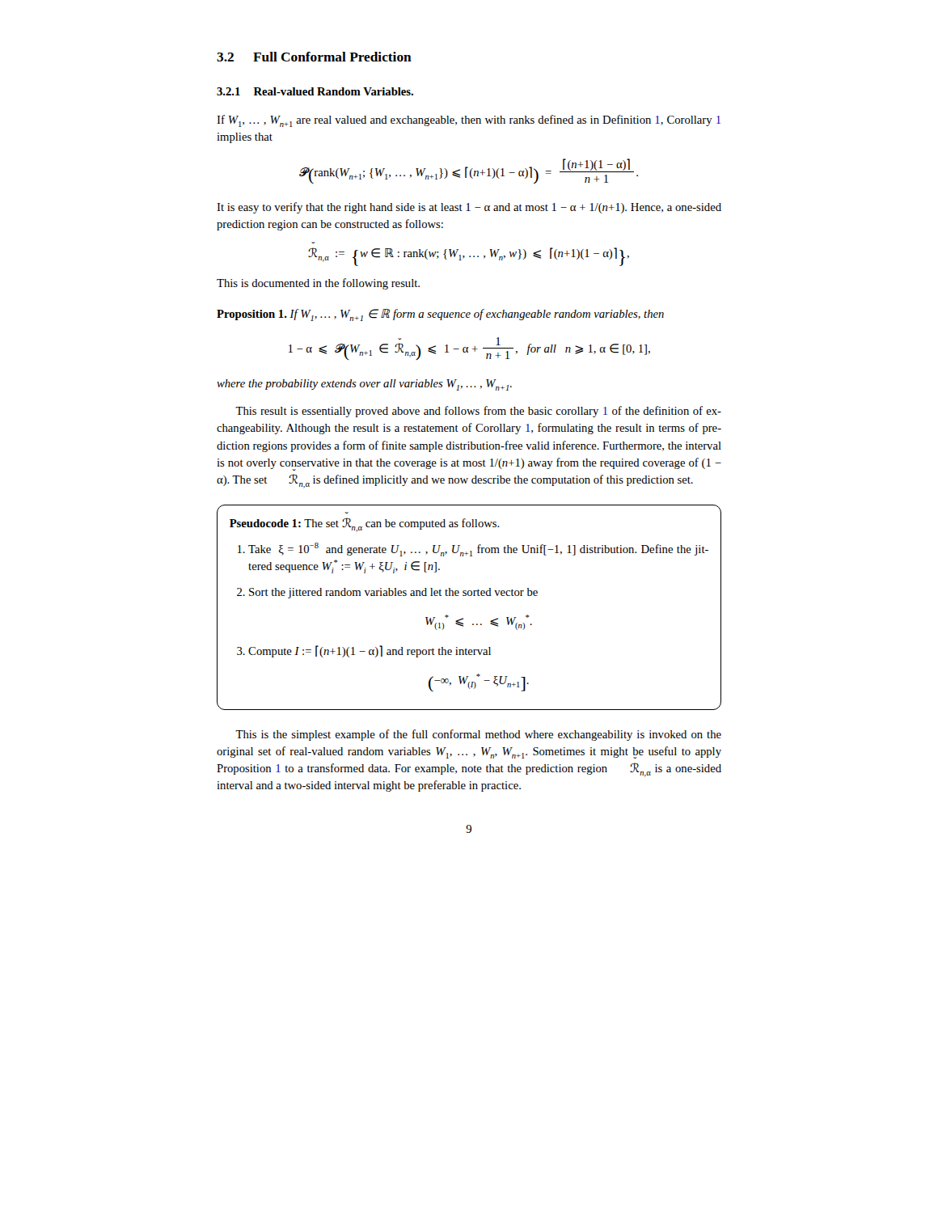3.2 Full Conformal Prediction
3.2.1 Real-valued Random Variables.
If W1, … , Wn+1 are real valued and exchangeable, then with ranks defined as in Definition 1, Corollary 1 implies that
𝓟(rank(Wn+1; {W1, … , Wn+1}) ⩽ ⌈(n+1)(1 − α)⌉) = ⌈(n+1)(1 − α)⌉n + 1.
It is easy to verify that the right hand side is at least 1 − α and at most 1 − α + 1/(n+1). Hence, a one-sided prediction region can be constructed as follows:
ˇℛn,α := {w ∈ ℝ : rank(w; {W1, … , Wn, w}) ⩽ ⌈(n+1)(1 − α)⌉},
This is documented in the following result.
Proposition 1. If W1, … , Wn+1 ∈ ℝ form a sequence of exchangeable random variables, then
1 − α ⩽ 𝓟(Wn+1 ∈ ˇℛn,α) ⩽ 1 − α + 1 n + 1, for all n ⩾ 1, α ∈ [0, 1],
where the probability extends over all variables W1, … , Wn+1.
This result is essentially proved above and follows from the basic corollary 1 of the definition of exchangeability. Although the result is a restatement of Corollary 1, formulating the result in terms of prediction regions provides a form of finite sample distribution-free valid inference. Furthermore, the interval is not overly conservative in that the coverage is at most 1/(n+1) away from the required coverage of (1 − α). The set ˇℛn,α is defined implicitly and we now describe the computation of this prediction set.
Pseudocode 1: The set ˇℛn,α can be computed as follows.
Take ξ = 10−8 and generate U1, … , Un, Un+1 from the Unif[−1, 1] distribution. Define the jittered sequence Wi* := Wi + ξUi, i ∈ [n].
Sort the jittered random variables and let the sorted vector be
W(1)* ⩽ … ⩽ W(n)*.
Compute I := ⌈(n+1)(1 − α)⌉ and report the interval
(−∞, W(I)* − ξUn+1].
This is the simplest example of the full conformal method where exchangeability is invoked on the original set of real-valued random variables W1, … , Wn, Wn+1. Sometimes it might be useful to apply Proposition 1 to a transformed data. For example, note that the prediction region ˇℛn,α is a one-sided interval and a two-sided interval might be preferable in practice.
9